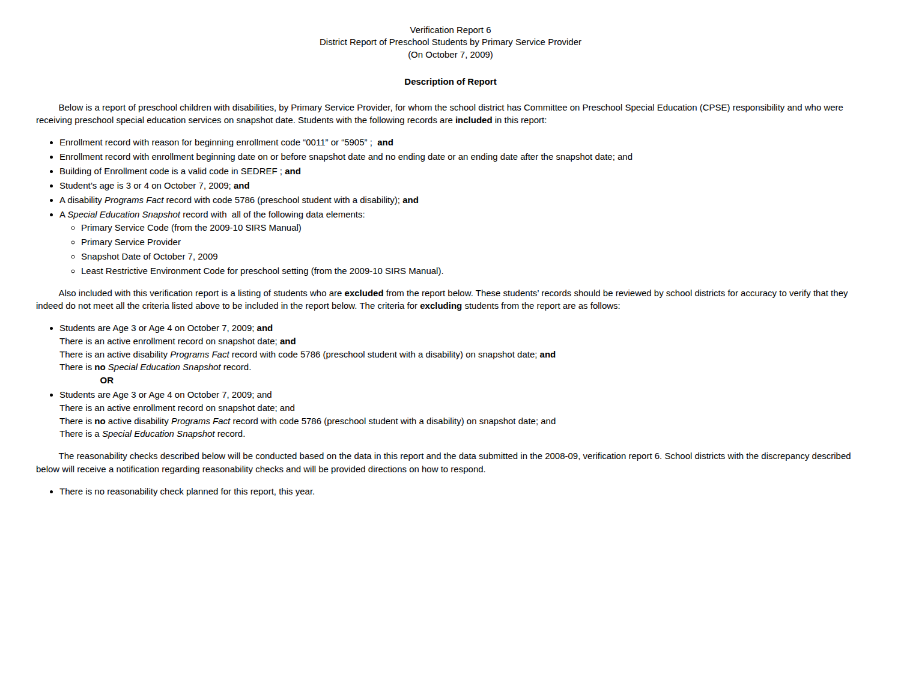Verification Report 6
District Report of Preschool Students by Primary Service Provider
(On October 7, 2009)
Description of Report
Below is a report of preschool children with disabilities, by Primary Service Provider, for whom the school district has Committee on Preschool Special Education (CPSE) responsibility and who were receiving preschool special education services on snapshot date. Students with the following records are included in this report:
Enrollment record with reason for beginning enrollment code “0011” or “5905” ; and
Enrollment record with enrollment beginning date on or before snapshot date and no ending date or an ending date after the snapshot date; and
Building of Enrollment code is a valid code in SEDREF ; and
Student’s age is 3 or 4 on October 7, 2009; and
A disability Programs Fact record with code 5786 (preschool student with a disability); and
A Special Education Snapshot record with all of the following data elements:
Primary Service Code (from the 2009-10 SIRS Manual)
Primary Service Provider
Snapshot Date of October 7, 2009
Least Restrictive Environment Code for preschool setting (from the 2009-10 SIRS Manual).
Also included with this verification report is a listing of students who are excluded from the report below. These students’ records should be reviewed by school districts for accuracy to verify that they indeed do not meet all the criteria listed above to be included in the report below. The criteria for excluding students from the report are as follows:
Students are Age 3 or Age 4 on October 7, 2009; and
There is an active enrollment record on snapshot date; and
There is an active disability Programs Fact record with code 5786 (preschool student with a disability) on snapshot date; and
There is no Special Education Snapshot record.
OR
Students are Age 3 or Age 4 on October 7, 2009; and
There is an active enrollment record on snapshot date; and
There is no active disability Programs Fact record with code 5786 (preschool student with a disability) on snapshot date; and
There is a Special Education Snapshot record.
The reasonability checks described below will be conducted based on the data in this report and the data submitted in the 2008-09, verification report 6. School districts with the discrepancy described below will receive a notification regarding reasonability checks and will be provided directions on how to respond.
There is no reasonability check planned for this report, this year.